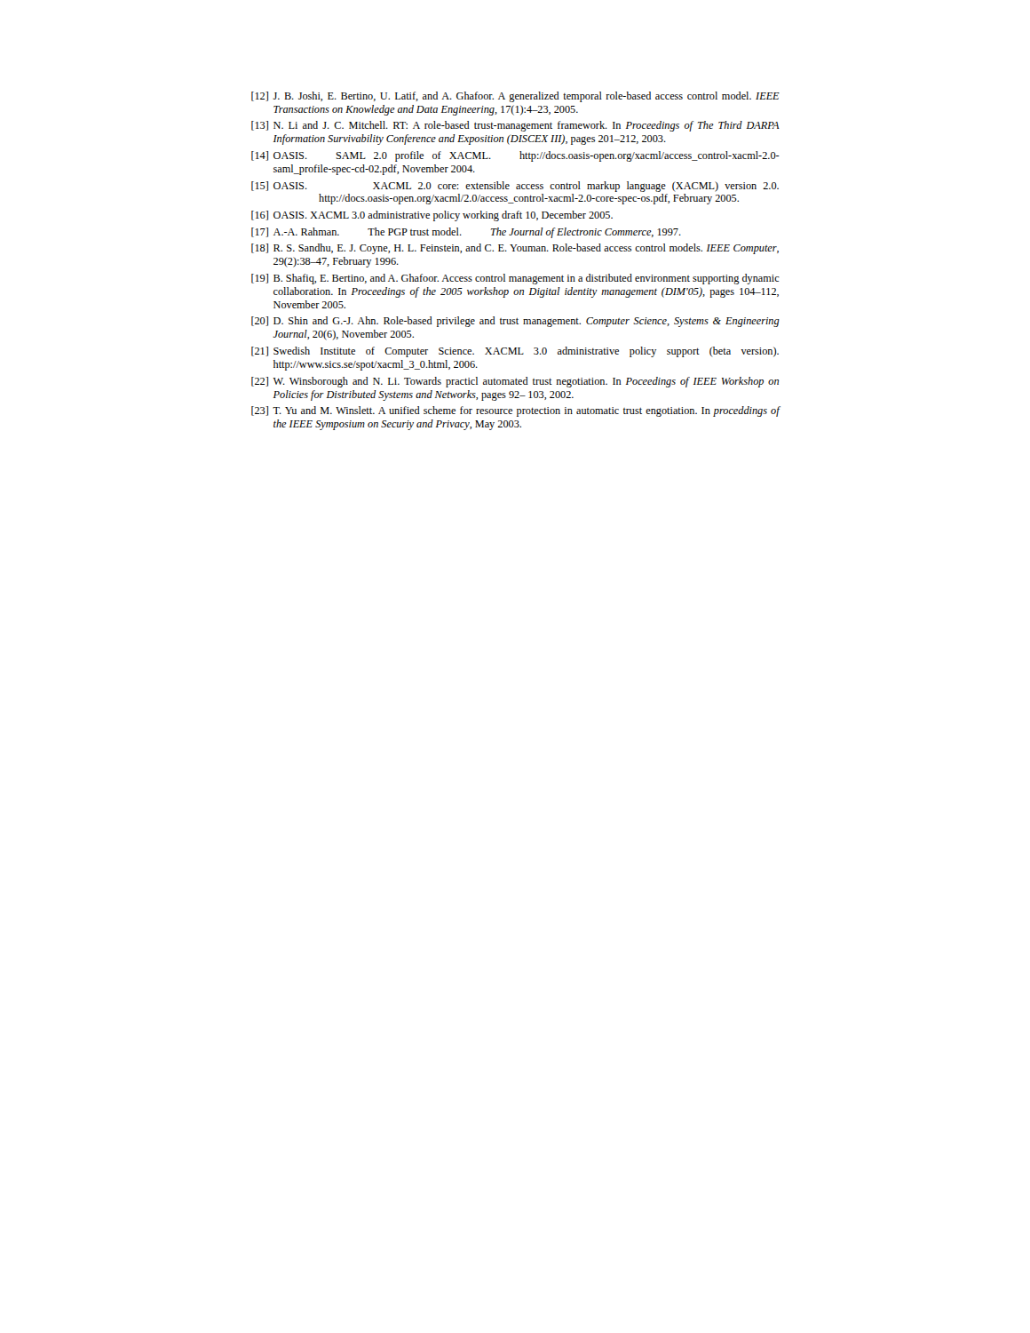[12] J. B. Joshi, E. Bertino, U. Latif, and A. Ghafoor. A generalized temporal role-based access control model. IEEE Transactions on Knowledge and Data Engineering, 17(1):4–23, 2005.
[13] N. Li and J. C. Mitchell. RT: A role-based trust-management framework. In Proceedings of The Third DARPA Information Survivability Conference and Exposition (DISCEX III), pages 201–212, 2003.
[14] OASIS. SAML 2.0 profile of XACML. http://docs.oasis-open.org/xacml/access_control-xacml-2.0-saml_profile-spec-cd-02.pdf, November 2004.
[15] OASIS. XACML 2.0 core: extensible access control markup language (XACML) version 2.0. http://docs.oasis-open.org/xacml/2.0/access_control-xacml-2.0-core-spec-os.pdf, February 2005.
[16] OASIS. XACML 3.0 administrative policy working draft 10, December 2005.
[17] A.-A. Rahman. The PGP trust model. The Journal of Electronic Commerce, 1997.
[18] R. S. Sandhu, E. J. Coyne, H. L. Feinstein, and C. E. Youman. Role-based access control models. IEEE Computer, 29(2):38–47, February 1996.
[19] B. Shafiq, E. Bertino, and A. Ghafoor. Access control management in a distributed environment supporting dynamic collaboration. In Proceedings of the 2005 workshop on Digital identity management (DIM'05), pages 104–112, November 2005.
[20] D. Shin and G.-J. Ahn. Role-based privilege and trust management. Computer Science, Systems & Engineering Journal, 20(6), November 2005.
[21] Swedish Institute of Computer Science. XACML 3.0 administrative policy support (beta version). http://www.sics.se/spot/xacml_3_0.html, 2006.
[22] W. Winsborough and N. Li. Towards practicl automated trust negotiation. In Poceedings of IEEE Workshop on Policies for Distributed Systems and Networks, pages 92– 103, 2002.
[23] T. Yu and M. Winslett. A unified scheme for resource protection in automatic trust engotiation. In proceddings of the IEEE Symposium on Securiy and Privacy, May 2003.